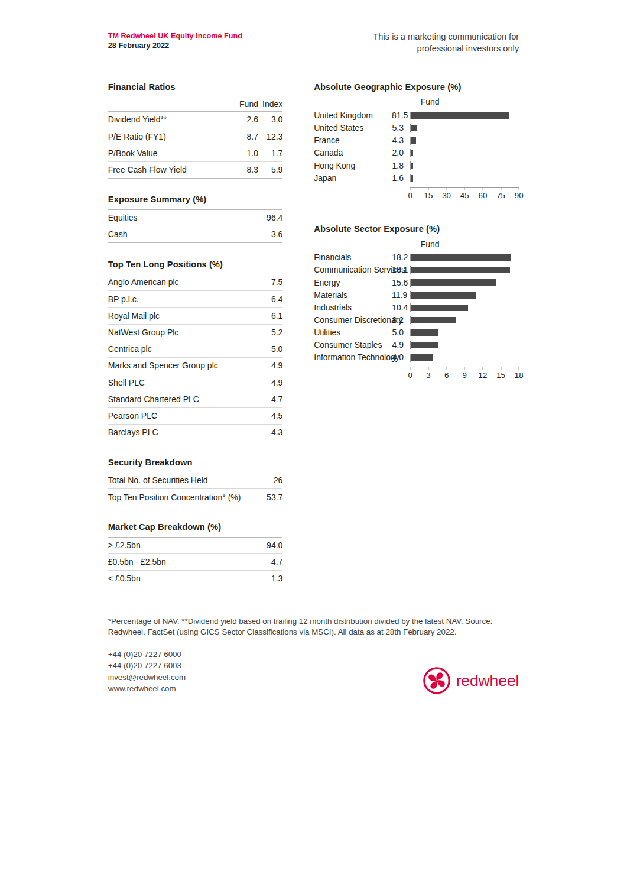TM Redwheel UK Equity Income Fund
28 February 2022
This is a marketing communication for
professional investors only
Financial Ratios
| | Fund | Index |
| --- | --- | --- |
| Dividend Yield** | 2.6 | 3.0 |
| P/E Ratio (FY1) | 8.7 | 12.3 |
| P/Book Value | 1.0 | 1.7 |
| Free Cash Flow Yield | 8.3 | 5.9 |
Exposure Summary (%)
| Equities | 96.4 |
| Cash | 3.6 |
Top Ten Long Positions (%)
| Anglo American plc | 7.5 |
| BP p.l.c. | 6.4 |
| Royal Mail plc | 6.1 |
| NatWest Group Plc | 5.2 |
| Centrica plc | 5.0 |
| Marks and Spencer Group plc | 4.9 |
| Shell PLC | 4.9 |
| Standard Chartered PLC | 4.7 |
| Pearson PLC | 4.5 |
| Barclays PLC | 4.3 |
Security Breakdown
| Total No. of Securities Held | 26 |
| Top Ten Position Concentration* (%) | 53.7 |
Market Cap Breakdown (%)
| > £2.5bn | 94.0 |
| £0.5bn - £2.5bn | 4.7 |
| < £0.5bn | 1.3 |
Absolute Geographic Exposure (%)
Fund
United Kingdom
81.5
United States
5.3
France
4.3
Canada
2.0
Hong Kong
1.8
Japan
1.6
0 15 30 45 60 75 90
Absolute Sector Exposure (%)
Fund
Financials
18.2
Communication Services
18.1
Energy
15.6
Materials
11.9
Industrials
10.4
Consumer Discretionary
8.2
Utilities
5.0
Consumer Staples
4.9
Information Technology
4.0
0 3 6 9 12 15 18
*Percentage of NAV. **Dividend yield based on trailing 12 month distribution divided by the latest NAV. Source: Redwheel, FactSet (using GICS Sector Classifications via MSCI). All data as at 28th February 2022.
+44 (0)20 7227 6000
+44 (0)20 7227 6003
invest@redwheel.com
www.redwheel.com
redwheel